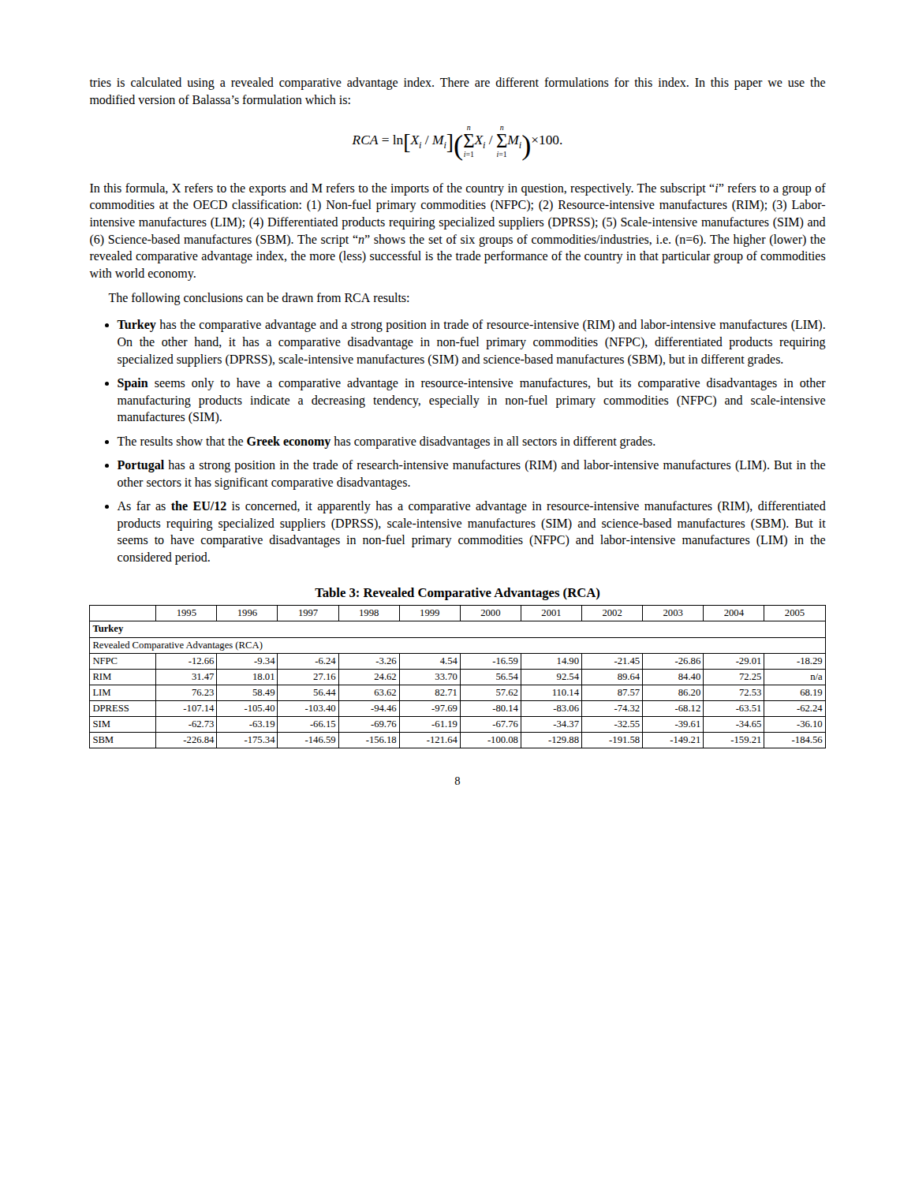tries is calculated using a revealed comparative advantage index. There are different formulations for this index. In this paper we use the modified version of Balassa’s formulation which is:
RCA = ln[Xi / Mi](nΣi=1 Xi / nΣi=1 Mi)×100.
In this formula, X refers to the exports and M refers to the imports of the country in question, respectively. The subscript “i” refers to a group of commodities at the OECD classification: (1) Non-fuel primary commodities (NFPC); (2) Resource-intensive manufactures (RIM); (3) Labor-intensive manufactures (LIM); (4) Differentiated products requiring specialized suppliers (DPRSS); (5) Scale-intensive manufactures (SIM) and (6) Science-based manufactures (SBM). The script “n” shows the set of six groups of commodities/industries, i.e. (n=6). The higher (lower) the revealed comparative advantage index, the more (less) successful is the trade performance of the country in that particular group of commodities with world economy.
The following conclusions can be drawn from RCA results:
Turkey has the comparative advantage and a strong position in trade of resource-intensive (RIM) and labor-intensive manufactures (LIM). On the other hand, it has a comparative disadvantage in non-fuel primary commodities (NFPC), differentiated products requiring specialized suppliers (DPRSS), scale-intensive manufactures (SIM) and science-based manufactures (SBM), but in different grades.
Spain seems only to have a comparative advantage in resource-intensive manufactures, but its comparative disadvantages in other manufacturing products indicate a decreasing tendency, especially in non-fuel primary commodities (NFPC) and scale-intensive manufactures (SIM).
The results show that the Greek economy has comparative disadvantages in all sectors in different grades.
Portugal has a strong position in the trade of research-intensive manufactures (RIM) and labor-intensive manufactures (LIM). But in the other sectors it has significant comparative disadvantages.
As far as the EU/12 is concerned, it apparently has a comparative advantage in resource-intensive manufactures (RIM), differentiated products requiring specialized suppliers (DPRSS), scale-intensive manufactures (SIM) and science-based manufactures (SBM). But it seems to have comparative disadvantages in non-fuel primary commodities (NFPC) and labor-intensive manufactures (LIM) in the considered period.
Table 3: Revealed Comparative Advantages (RCA)
| | 1995 | 1996 | 1997 | 1998 | 1999 | 2000 | 2001 | 2002 | 2003 | 2004 | 2005 |
| --- | --- | --- | --- | --- | --- | --- | --- | --- | --- | --- | --- |
| Turkey |
| Revealed Comparative Advantages ( RCA ) |
| NFPC | -12.66 | -9.34 | -6.24 | -3.26 | 4.54 | -16.59 | 14.90 | -21.45 | -26.86 | -29.01 | -18.29 |
| RIM | 31.47 | 18.01 | 27.16 | 24.62 | 33.70 | 56.54 | 92.54 | 89.64 | 84.40 | 72.25 | n/a |
| LIM | 76.23 | 58.49 | 56.44 | 63.62 | 82.71 | 57.62 | 110.14 | 87.57 | 86.20 | 72.53 | 68.19 |
| DPRESS | -107.14 | -105.40 | -103.40 | -94.46 | -97.69 | -80.14 | -83.06 | -74.32 | -68.12 | -63.51 | -62.24 |
| SIM | -62.73 | -63.19 | -66.15 | -69.76 | -61.19 | -67.76 | -34.37 | -32.55 | -39.61 | -34.65 | -36.10 |
| SBM | -226.84 | -175.34 | -146.59 | -156.18 | -121.64 | -100.08 | -129.88 | -191.58 | -149.21 | -159.21 | -184.56 |
8